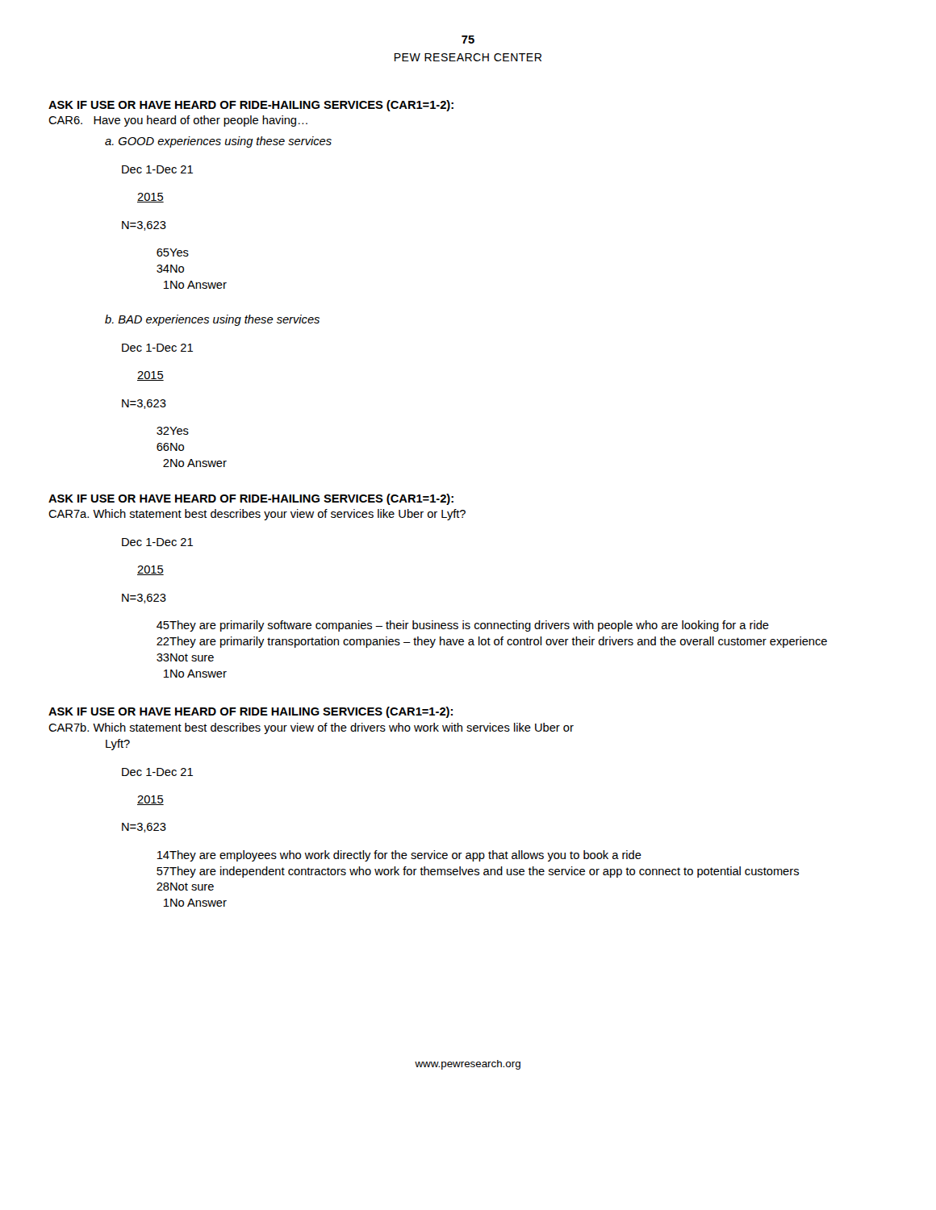75
PEW RESEARCH CENTER
ASK IF USE OR HAVE HEARD OF RIDE-HAILING SERVICES (CAR1=1-2):
CAR6. Have you heard of other people having…
a. GOOD experiences using these services
Dec 1-Dec 21
2015
N=3,623
| 65 | Yes |
| 34 | No |
| 1 | No Answer |
b. BAD experiences using these services
Dec 1-Dec 21
2015
N=3,623
| 32 | Yes |
| 66 | No |
| 2 | No Answer |
ASK IF USE OR HAVE HEARD OF RIDE-HAILING SERVICES (CAR1=1-2):
CAR7a. Which statement best describes your view of services like Uber or Lyft?
Dec 1-Dec 21
2015
N=3,623
| 45 | They are primarily software companies – their business is connecting drivers with people who are looking for a ride |
| 22 | They are primarily transportation companies – they have a lot of control over their drivers and the overall customer experience |
| 33 | Not sure |
| 1 | No Answer |
ASK IF USE OR HAVE HEARD OF RIDE HAILING SERVICES (CAR1=1-2):
CAR7b. Which statement best describes your view of the drivers who work with services like Uber or
Lyft?
Dec 1-Dec 21
2015
N=3,623
| 14 | They are employees who work directly for the service or app that allows you to book a ride |
| 57 | They are independent contractors who work for themselves and use the service or app to connect to potential customers |
| 28 | Not sure |
| 1 | No Answer |
www.pewresearch.org